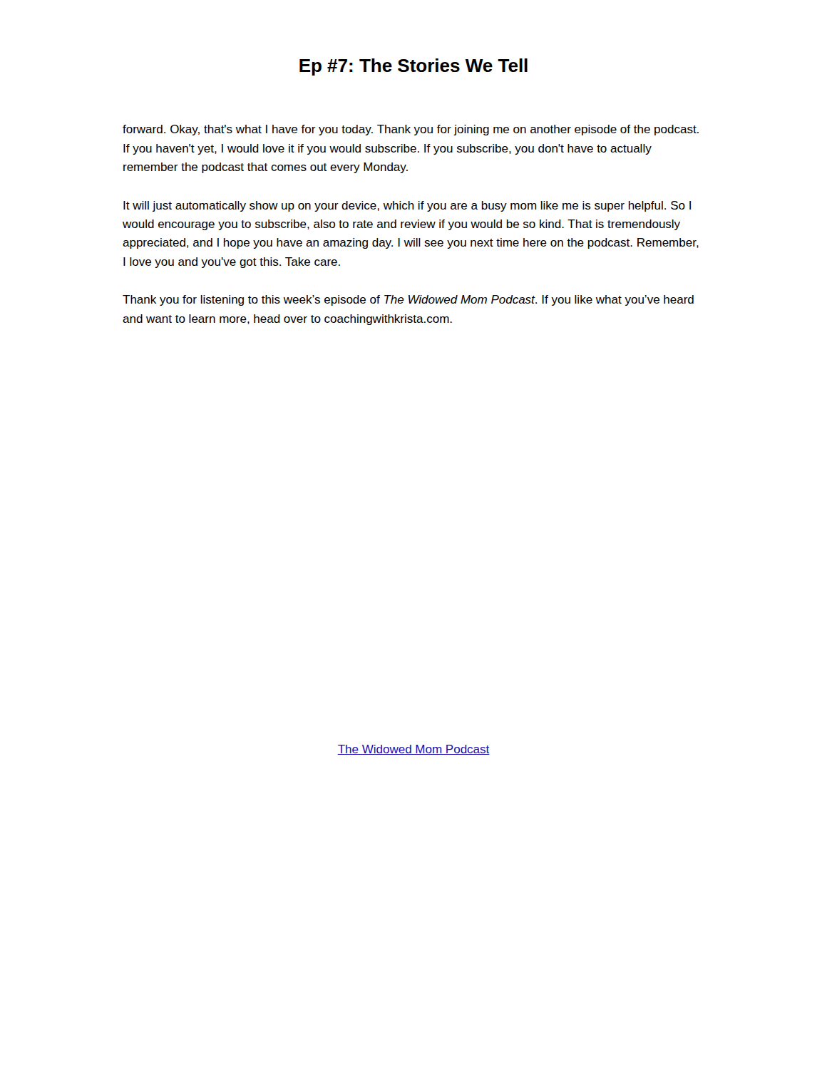Ep #7: The Stories We Tell
forward. Okay, that's what I have for you today. Thank you for joining me on another episode of the podcast. If you haven't yet, I would love it if you would subscribe. If you subscribe, you don't have to actually remember the podcast that comes out every Monday.
It will just automatically show up on your device, which if you are a busy mom like me is super helpful. So I would encourage you to subscribe, also to rate and review if you would be so kind. That is tremendously appreciated, and I hope you have an amazing day. I will see you next time here on the podcast. Remember, I love you and you've got this. Take care.
Thank you for listening to this week’s episode of The Widowed Mom Podcast. If you like what you’ve heard and want to learn more, head over to coachingwithkrista.com.
The Widowed Mom Podcast